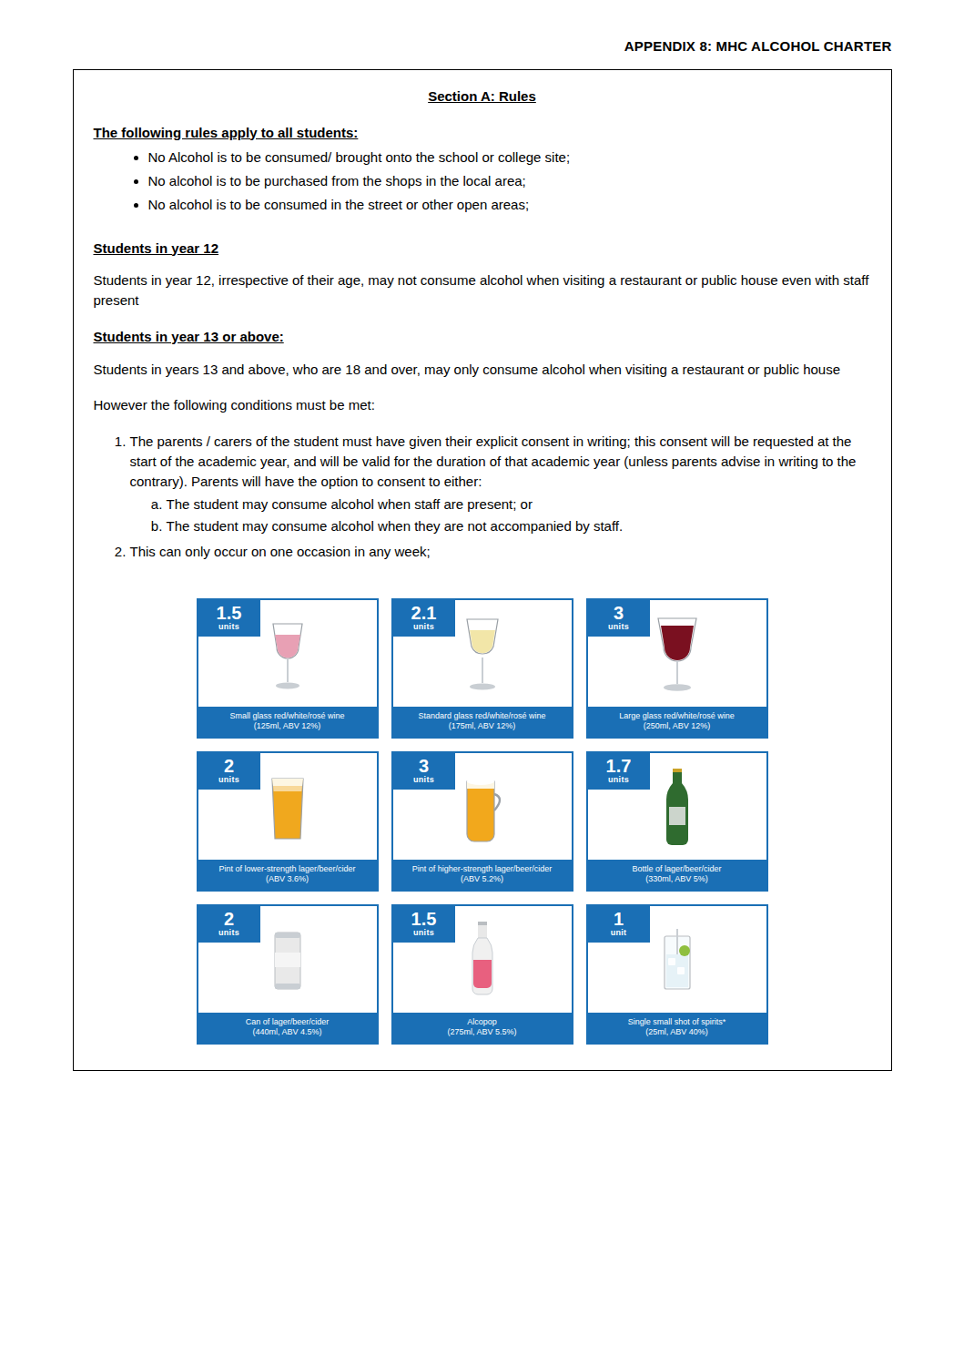APPENDIX 8: MHC ALCOHOL CHARTER
Section A: Rules
The following rules apply to all students:
No Alcohol is to be consumed/ brought onto the school or college site;
No alcohol is to be purchased from the shops in the local area;
No alcohol is to be consumed in the street or other open areas;
Students in year 12
Students in year 12, irrespective of their age, may not consume alcohol when visiting a restaurant or public house even with staff present
Students in year 13 or above:
Students in years 13 and above, who are 18 and over, may only consume alcohol when visiting a restaurant or public house
However the following conditions must be met:
The parents / carers of the student must have given their explicit consent in writing; this consent will be requested at the start of the academic year, and will be valid for the duration of that academic year (unless parents advise in writing to the contrary). Parents will have the option to consent to either:
The student may consume alcohol when staff are present; or
The student may consume alcohol when they are not accompanied by staff.
This can only occur on one occasion in any week;
1.5 units
Small glass red/white/rosé wine
(125ml, ABV 12%)
2.1 units
Standard glass red/white/rosé wine
(175ml, ABV 12%)
3 units
Large glass red/white/rosé wine
(250ml, ABV 12%)
2 units
Pint of lower-strength lager/beer/cider
(ABV 3.6%)
3 units
Pint of higher-strength lager/beer/cider
(ABV 5.2%)
1.7 units
Bottle of lager/beer/cider
(330ml, ABV 5%)
2 units
Can of lager/beer/cider
(440ml, ABV 4.5%)
1.5 units
Alcopop
(275ml, ABV 5.5%)
1 unit
Single small shot of spirits*
(25ml, ABV 40%)